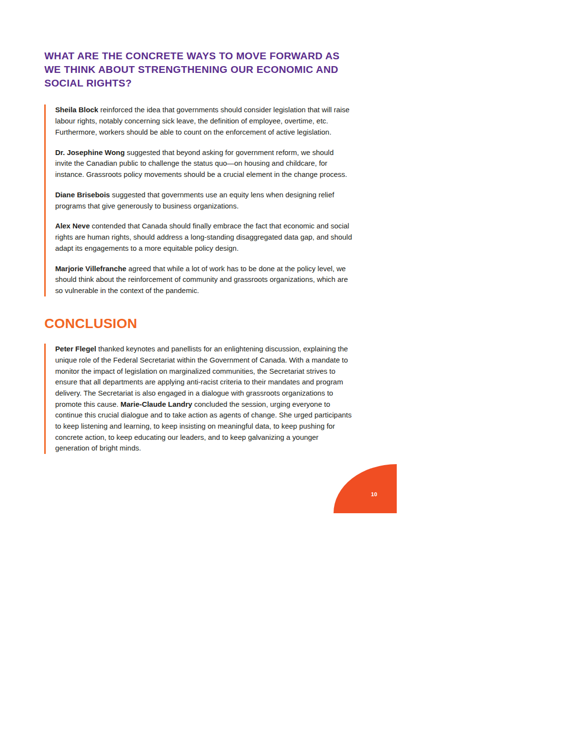What are the concrete ways to move forward as we think about strengthening our economic and social rights?
Sheila Block reinforced the idea that governments should consider legislation that will raise labour rights, notably concerning sick leave, the definition of employee, overtime, etc. Furthermore, workers should be able to count on the enforcement of active legislation.
Dr. Josephine Wong suggested that beyond asking for government reform, we should invite the Canadian public to challenge the status quo—on housing and childcare, for instance. Grassroots policy movements should be a crucial element in the change process.
Diane Brisebois suggested that governments use an equity lens when designing relief programs that give generously to business organizations.
Alex Neve contended that Canada should finally embrace the fact that economic and social rights are human rights, should address a long-standing disaggregated data gap, and should adapt its engagements to a more equitable policy design.
Marjorie Villefranche agreed that while a lot of work has to be done at the policy level, we should think about the reinforcement of community and grassroots organizations, which are so vulnerable in the context of the pandemic.
Conclusion
Peter Flegel thanked keynotes and panellists for an enlightening discussion, explaining the unique role of the Federal Secretariat within the Government of Canada. With a mandate to monitor the impact of legislation on marginalized communities, the Secretariat strives to ensure that all departments are applying anti-racist criteria to their mandates and program delivery. The Secretariat is also engaged in a dialogue with grassroots organizations to promote this cause. Marie-Claude Landry concluded the session, urging everyone to continue this crucial dialogue and to take action as agents of change. She urged participants to keep listening and learning, to keep insisting on meaningful data, to keep pushing for concrete action, to keep educating our leaders, and to keep galvanizing a younger generation of bright minds.
10